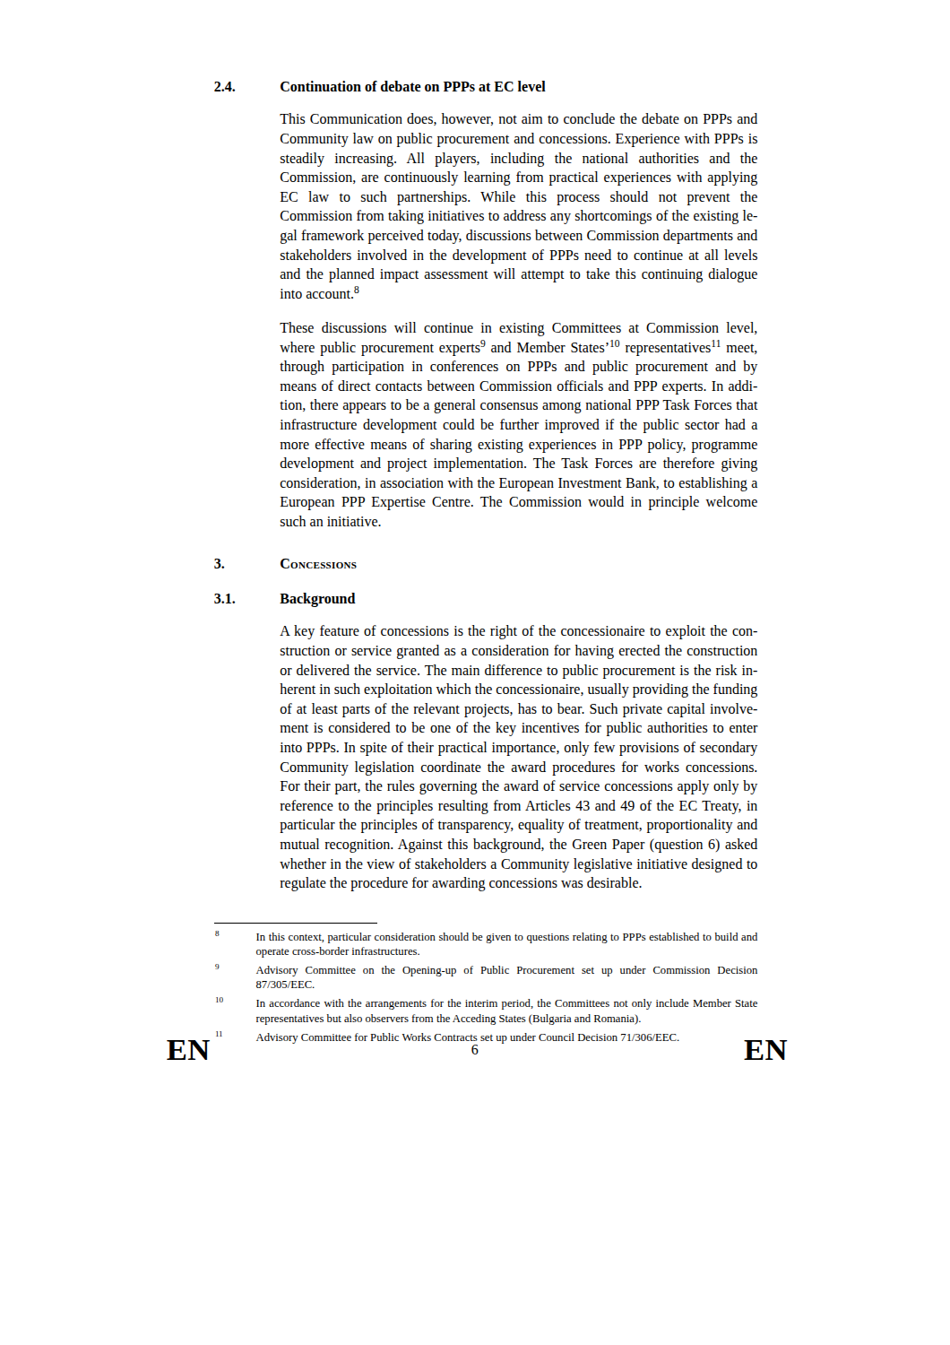2.4. Continuation of debate on PPPs at EC level
This Communication does, however, not aim to conclude the debate on PPPs and Community law on public procurement and concessions. Experience with PPPs is steadily increasing. All players, including the national authorities and the Commission, are continuously learning from practical experiences with applying EC law to such partnerships. While this process should not prevent the Commission from taking initiatives to address any shortcomings of the existing legal framework perceived today, discussions between Commission departments and stakeholders involved in the development of PPPs need to continue at all levels and the planned impact assessment will attempt to take this continuing dialogue into account.8
These discussions will continue in existing Committees at Commission level, where public procurement experts9 and Member States’10 representatives11 meet, through participation in conferences on PPPs and public procurement and by means of direct contacts between Commission officials and PPP experts. In addition, there appears to be a general consensus among national PPP Task Forces that infrastructure development could be further improved if the public sector had a more effective means of sharing existing experiences in PPP policy, programme development and project implementation. The Task Forces are therefore giving consideration, in association with the European Investment Bank, to establishing a European PPP Expertise Centre. The Commission would in principle welcome such an initiative.
3. Concessions
3.1. Background
A key feature of concessions is the right of the concessionaire to exploit the construction or service granted as a consideration for having erected the construction or delivered the service. The main difference to public procurement is the risk inherent in such exploitation which the concessionaire, usually providing the funding of at least parts of the relevant projects, has to bear. Such private capital involvement is considered to be one of the key incentives for public authorities to enter into PPPs. In spite of their practical importance, only few provisions of secondary Community legislation coordinate the award procedures for works concessions. For their part, the rules governing the award of service concessions apply only by reference to the principles resulting from Articles 43 and 49 of the EC Treaty, in particular the principles of transparency, equality of treatment, proportionality and mutual recognition. Against this background, the Green Paper (question 6) asked whether in the view of stakeholders a Community legislative initiative designed to regulate the procedure for awarding concessions was desirable.
8
In this context, particular consideration should be given to questions relating to PPPs established to build and operate cross-border infrastructures.
9
Advisory Committee on the Opening-up of Public Procurement set up under Commission Decision 87/305/EEC.
10
In accordance with the arrangements for the interim period, the Committees not only include Member State representatives but also observers from the Acceding States (Bulgaria and Romania).
11
Advisory Committee for Public Works Contracts set up under Council Decision 71/306/EEC.
EN 6 EN